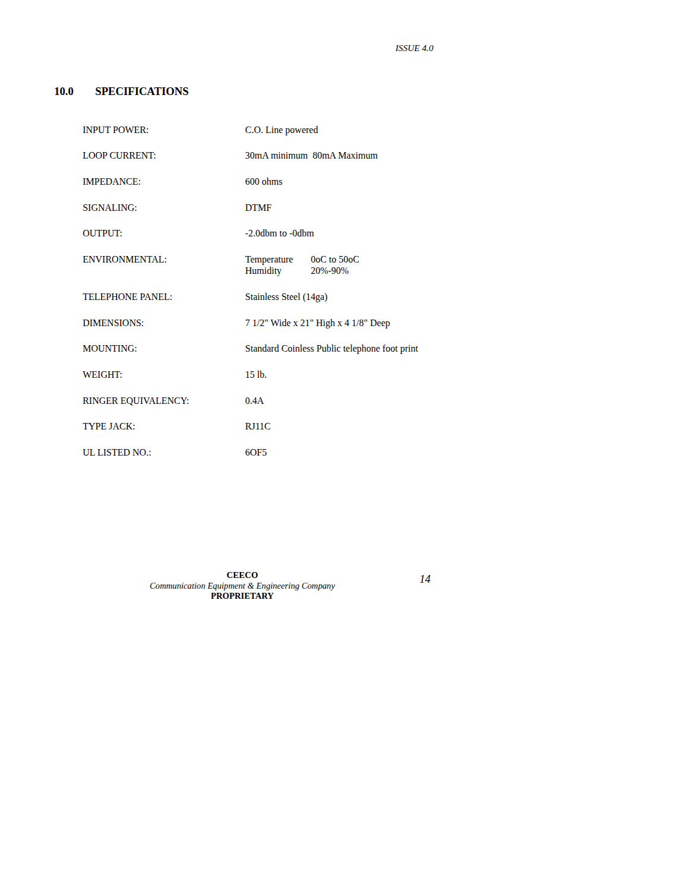ISSUE 4.0
10.0 SPECIFICATIONS
| INPUT POWER: | C.O. Line powered |
| LOOP CURRENT: | 30mA minimum 80mA Maximum |
| IMPEDANCE: | 600 ohms |
| SIGNALING: | DTMF |
| OUTPUT: | -2.0dbm to -0dbm |
| ENVIRONMENTAL: | Temperature 0oC to 50oC Humidity 20%-90% |
| TELEPHONE PANEL: | Stainless Steel (14ga) |
| DIMENSIONS: | 7 1/2" Wide x 21" High x 4 1/8" Deep |
| MOUNTING: | Standard Coinless Public telephone foot print |
| WEIGHT: | 15 lb. |
| RINGER EQUIVALENCY: | 0.4A |
| TYPE JACK: | RJ11C |
| UL LISTED NO.: | 6OF5 |
CEECO
Communication Equipment & Engineering Company
PROPRIETARY
14